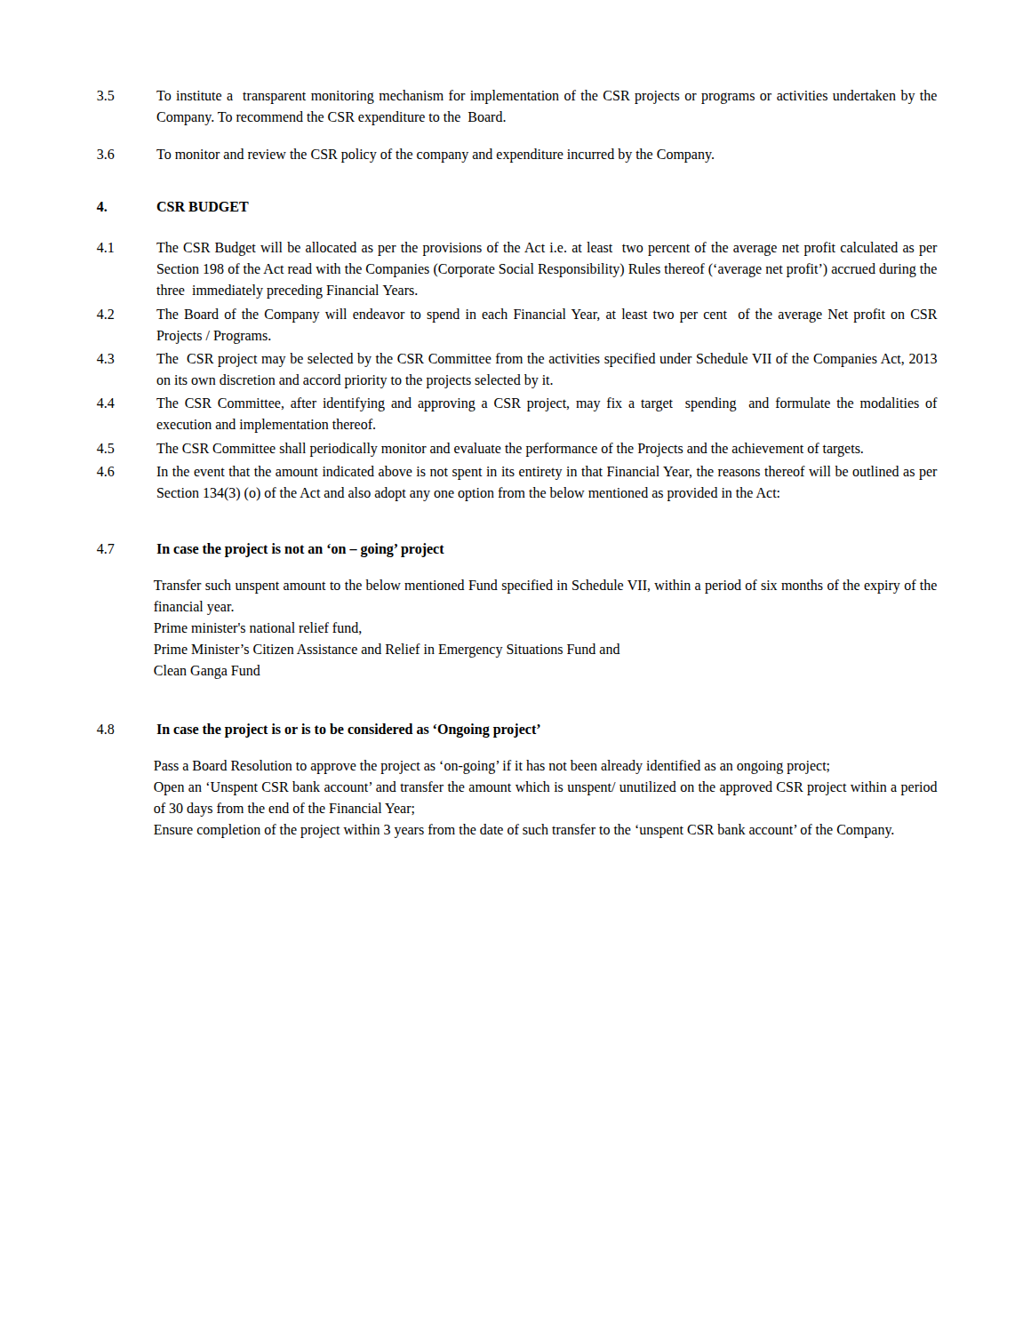3.5
To institute a transparent monitoring mechanism for implementation of the CSR projects or programs or activities undertaken by the Company. To recommend the CSR expenditure to the Board.
3.6
To monitor and review the CSR policy of the company and expenditure incurred by the Company.
4. CSR BUDGET
4.1
The CSR Budget will be allocated as per the provisions of the Act i.e. at least two percent of the average net profit calculated as per Section 198 of the Act read with the Companies (Corporate Social Responsibility) Rules thereof (‘average net profit’) accrued during the three immediately preceding Financial Years.
4.2
The Board of the Company will endeavor to spend in each Financial Year, at least two per cent of the average Net profit on CSR Projects / Programs.
4.3
The CSR project may be selected by the CSR Committee from the activities specified under Schedule VII of the Companies Act, 2013 on its own discretion and accord priority to the projects selected by it.
4.4
The CSR Committee, after identifying and approving a CSR project, may fix a target spending and formulate the modalities of execution and implementation thereof.
4.5
The CSR Committee shall periodically monitor and evaluate the performance of the Projects and the achievement of targets.
4.6
In the event that the amount indicated above is not spent in its entirety in that Financial Year, the reasons thereof will be outlined as per Section 134(3) (o) of the Act and also adopt any one option from the below mentioned as provided in the Act:
4.7
In case the project is not an ‘on – going’ project
Transfer such unspent amount to the below mentioned Fund specified in Schedule VII, within a period of six months of the expiry of the financial year.
Prime minister's national relief fund,
Prime Minister’s Citizen Assistance and Relief in Emergency Situations Fund and
Clean Ganga Fund
4.8
In case the project is or is to be considered as ‘Ongoing project’
Pass a Board Resolution to approve the project as ‘on-going’ if it has not been already identified as an ongoing project;
Open an ‘Unspent CSR bank account’ and transfer the amount which is unspent/ unutilized on the approved CSR project within a period of 30 days from the end of the Financial Year;
Ensure completion of the project within 3 years from the date of such transfer to the ‘unspent CSR bank account’ of the Company.